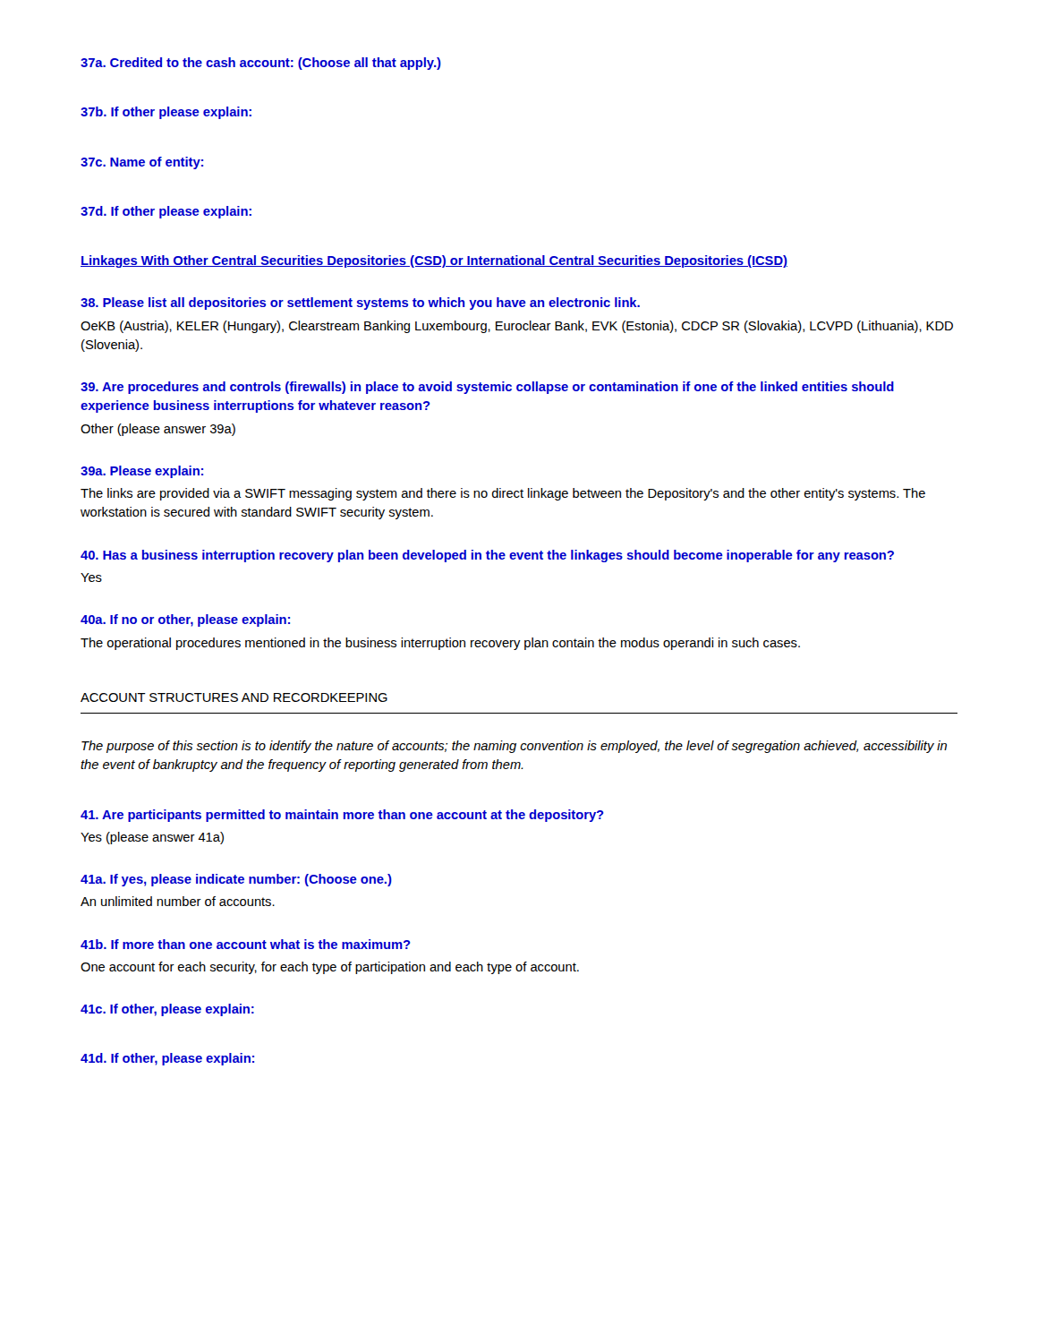37a. Credited to the cash account: (Choose all that apply.)
37b. If other please explain:
37c. Name of entity:
37d. If other please explain:
Linkages With Other Central Securities Depositories (CSD) or International Central Securities Depositories (ICSD)
38. Please list all depositories or settlement systems to which you have an electronic link.
OeKB (Austria), KELER (Hungary), Clearstream Banking Luxembourg, Euroclear Bank, EVK (Estonia), CDCP SR (Slovakia), LCVPD (Lithuania), KDD (Slovenia).
39. Are procedures and controls (firewalls) in place to avoid systemic collapse or contamination if one of the linked entities should experience business interruptions for whatever reason?
Other (please answer 39a)
39a. Please explain:
The links are provided via a SWIFT messaging system and there is no direct linkage between the Depository's and the other entity's systems. The workstation is secured with standard SWIFT security system.
40. Has a business interruption recovery plan been developed in the event the linkages should become inoperable for any reason?
Yes
40a. If no or other, please explain:
The operational procedures mentioned in the business interruption recovery plan contain the modus operandi in such cases.
ACCOUNT STRUCTURES AND RECORDKEEPING
The purpose of this section is to identify the nature of accounts; the naming convention is employed, the level of segregation achieved, accessibility in the event of bankruptcy and the frequency of reporting generated from them.
41. Are participants permitted to maintain more than one account at the depository?
Yes (please answer 41a)
41a. If yes, please indicate number: (Choose one.)
An unlimited number of accounts.
41b. If more than one account what is the maximum?
One account for each security, for each type of participation and each type of account.
41c. If other, please explain:
41d. If other, please explain: